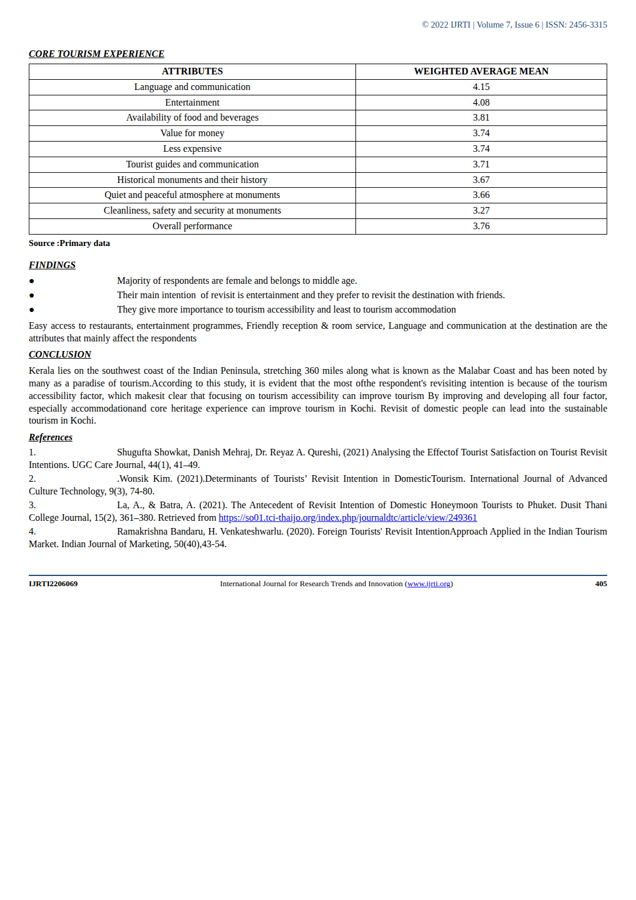© 2022 IJRTI | Volume 7, Issue 6 | ISSN: 2456-3315
CORE TOURISM EXPERIENCE
| ATTRIBUTES | WEIGHTED AVERAGE MEAN |
| --- | --- |
| Language and communication | 4.15 |
| Entertainment | 4.08 |
| Availability of food and beverages | 3.81 |
| Value for money | 3.74 |
| Less expensive | 3.74 |
| Tourist guides and communication | 3.71 |
| Historical monuments and their history | 3.67 |
| Quiet and peaceful atmosphere at monuments | 3.66 |
| Cleanliness, safety and security at monuments | 3.27 |
| Overall performance | 3.76 |
Source :Primary data
FINDINGS
Majority of respondents are female and belongs to middle age.
Their main intention of revisit is entertainment and they prefer to revisit the destination with friends.
They give more importance to tourism accessibility and least to tourism accommodation
Easy access to restaurants, entertainment programmes, Friendly reception & room service, Language and communication at the destination are the attributes that mainly affect the respondents
CONCLUSION
Kerala lies on the southwest coast of the Indian Peninsula, stretching 360 miles along what is known as the Malabar Coast and has been noted by many as a paradise of tourism.According to this study, it is evident that the most ofthe respondent's revisiting intention is because of the tourism accessibility factor, which makesit clear that focusing on tourism accessibility can improve tourism By improving and developing all four factor, especially accommodationand core heritage experience can improve tourism in Kochi. Revisit of domestic people can lead into the sustainable tourism in Kochi.
References
1. Shugufta Showkat, Danish Mehraj, Dr. Reyaz A. Qureshi, (2021) Analysing the Effectof Tourist Satisfaction on Tourist Revisit Intentions. UGC Care Journal, 44(1), 41–49.
2. .Wonsik Kim. (2021).Determinants of Tourists’ Revisit Intention in DomesticTourism. International Journal of Advanced Culture Technology, 9(3), 74-80.
3. La, A., & Batra, A. (2021). The Antecedent of Revisit Intention of Domestic Honeymoon Tourists to Phuket. Dusit Thani College Journal, 15(2), 361–380. Retrieved from https://so01.tci-thaijo.org/index.php/journaldtc/article/view/249361
4. Ramakrishna Bandaru, H. Venkateshwarlu. (2020). Foreign Tourists' Revisit IntentionApproach Applied in the Indian Tourism Market. Indian Journal of Marketing, 50(40),43-54.
IJRTI2206069
International Journal for Research Trends and Innovation (www.ijrti.org)
405